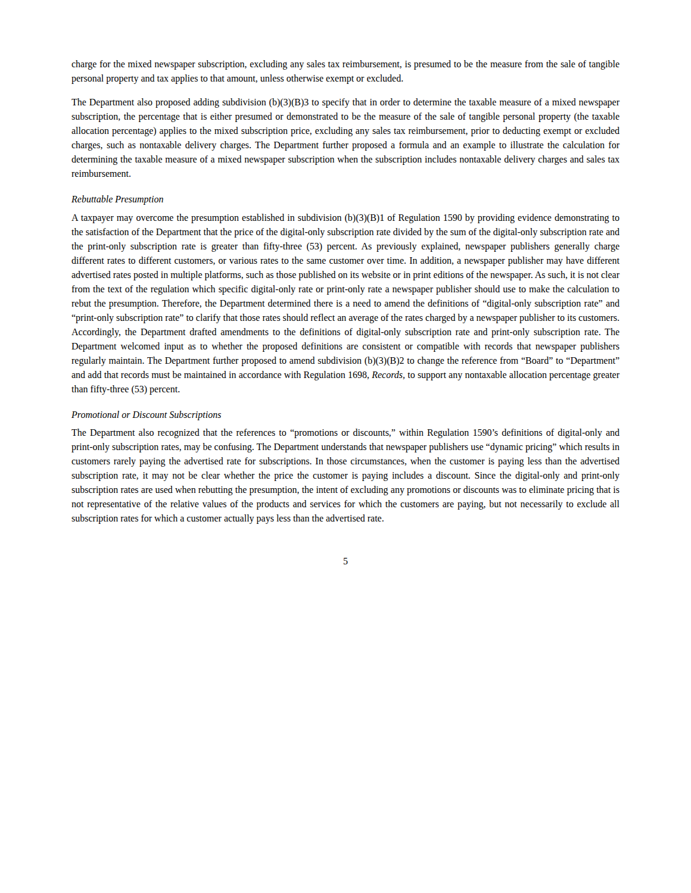charge for the mixed newspaper subscription, excluding any sales tax reimbursement, is presumed to be the measure from the sale of tangible personal property and tax applies to that amount, unless otherwise exempt or excluded.
The Department also proposed adding subdivision (b)(3)(B)3 to specify that in order to determine the taxable measure of a mixed newspaper subscription, the percentage that is either presumed or demonstrated to be the measure of the sale of tangible personal property (the taxable allocation percentage) applies to the mixed subscription price, excluding any sales tax reimbursement, prior to deducting exempt or excluded charges, such as nontaxable delivery charges. The Department further proposed a formula and an example to illustrate the calculation for determining the taxable measure of a mixed newspaper subscription when the subscription includes nontaxable delivery charges and sales tax reimbursement.
Rebuttable Presumption
A taxpayer may overcome the presumption established in subdivision (b)(3)(B)1 of Regulation 1590 by providing evidence demonstrating to the satisfaction of the Department that the price of the digital-only subscription rate divided by the sum of the digital-only subscription rate and the print-only subscription rate is greater than fifty-three (53) percent. As previously explained, newspaper publishers generally charge different rates to different customers, or various rates to the same customer over time. In addition, a newspaper publisher may have different advertised rates posted in multiple platforms, such as those published on its website or in print editions of the newspaper. As such, it is not clear from the text of the regulation which specific digital-only rate or print-only rate a newspaper publisher should use to make the calculation to rebut the presumption. Therefore, the Department determined there is a need to amend the definitions of “digital-only subscription rate” and “print-only subscription rate” to clarify that those rates should reflect an average of the rates charged by a newspaper publisher to its customers. Accordingly, the Department drafted amendments to the definitions of digital-only subscription rate and print-only subscription rate. The Department welcomed input as to whether the proposed definitions are consistent or compatible with records that newspaper publishers regularly maintain. The Department further proposed to amend subdivision (b)(3)(B)2 to change the reference from “Board” to “Department” and add that records must be maintained in accordance with Regulation 1698, Records, to support any nontaxable allocation percentage greater than fifty-three (53) percent.
Promotional or Discount Subscriptions
The Department also recognized that the references to “promotions or discounts,” within Regulation 1590’s definitions of digital-only and print-only subscription rates, may be confusing. The Department understands that newspaper publishers use “dynamic pricing” which results in customers rarely paying the advertised rate for subscriptions. In those circumstances, when the customer is paying less than the advertised subscription rate, it may not be clear whether the price the customer is paying includes a discount. Since the digital-only and print-only subscription rates are used when rebutting the presumption, the intent of excluding any promotions or discounts was to eliminate pricing that is not representative of the relative values of the products and services for which the customers are paying, but not necessarily to exclude all subscription rates for which a customer actually pays less than the advertised rate.
5